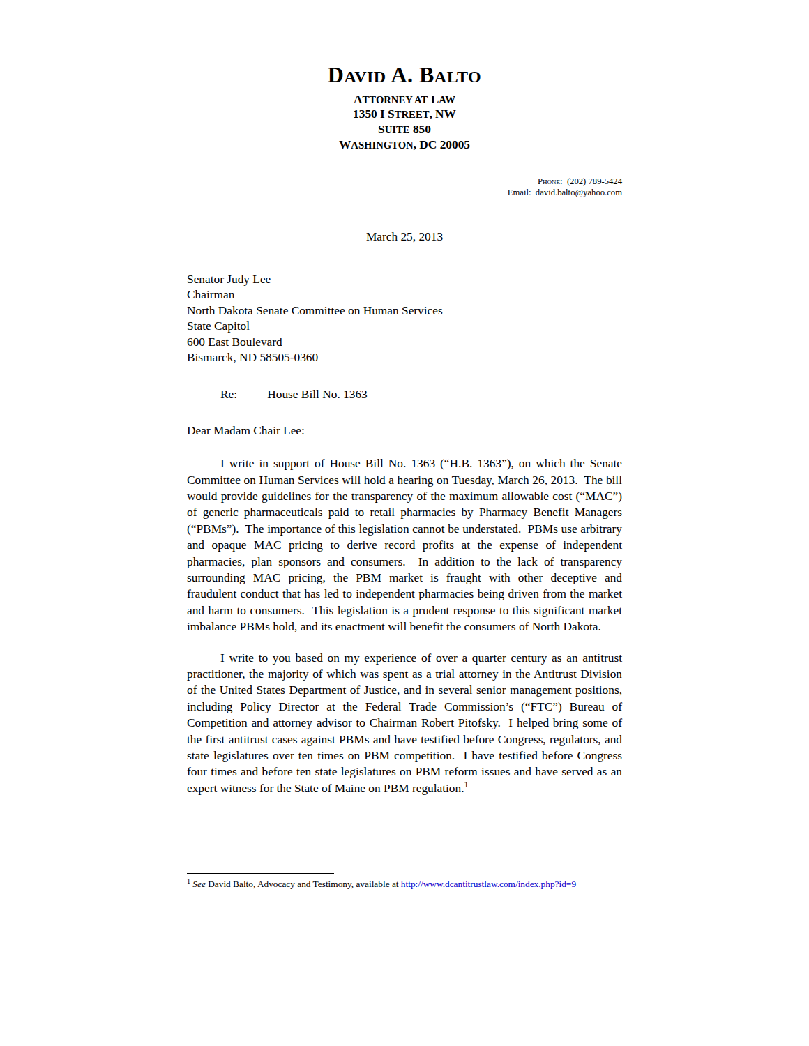DAVID A. BALTO
ATTORNEY AT LAW
1350 I STREET, NW
SUITE 850
WASHINGTON, DC 20005
Phone: (202) 789-5424
Email: david.balto@yahoo.com
March 25, 2013
Senator Judy Lee
Chairman
North Dakota Senate Committee on Human Services
State Capitol
600 East Boulevard
Bismarck, ND 58505-0360
Re: House Bill No. 1363
Dear Madam Chair Lee:
I write in support of House Bill No. 1363 (“H.B. 1363”), on which the Senate Committee on Human Services will hold a hearing on Tuesday, March 26, 2013. The bill would provide guidelines for the transparency of the maximum allowable cost (“MAC”) of generic pharmaceuticals paid to retail pharmacies by Pharmacy Benefit Managers (“PBMs”). The importance of this legislation cannot be understated. PBMs use arbitrary and opaque MAC pricing to derive record profits at the expense of independent pharmacies, plan sponsors and consumers. In addition to the lack of transparency surrounding MAC pricing, the PBM market is fraught with other deceptive and fraudulent conduct that has led to independent pharmacies being driven from the market and harm to consumers. This legislation is a prudent response to this significant market imbalance PBMs hold, and its enactment will benefit the consumers of North Dakota.
I write to you based on my experience of over a quarter century as an antitrust practitioner, the majority of which was spent as a trial attorney in the Antitrust Division of the United States Department of Justice, and in several senior management positions, including Policy Director at the Federal Trade Commission’s (“FTC”) Bureau of Competition and attorney advisor to Chairman Robert Pitofsky. I helped bring some of the first antitrust cases against PBMs and have testified before Congress, regulators, and state legislatures over ten times on PBM competition. I have testified before Congress four times and before ten state legislatures on PBM reform issues and have served as an expert witness for the State of Maine on PBM regulation.1
1 See David Balto, Advocacy and Testimony, available at http://www.dcantitrustlaw.com/index.php?id=9